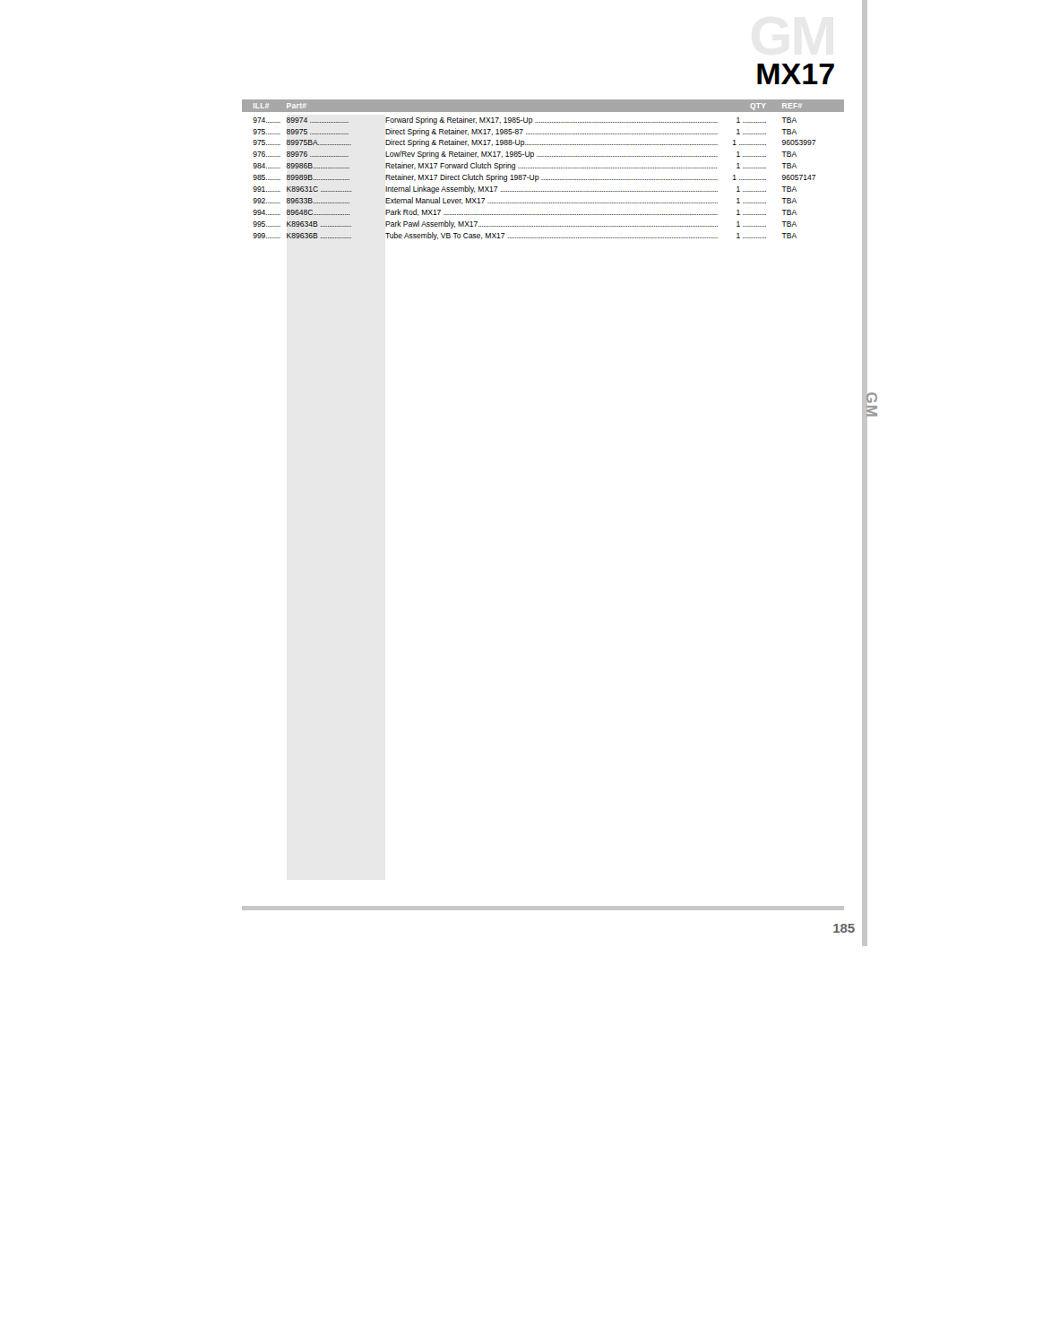GM
MX17
ILL#
Part#
QTY
REF#
974........
89974 .....................
Forward Spring & Retainer, MX17, 1985-Up .................................................................................................................
1 .............
TBA
975........
89975 .....................
Direct Spring & Retainer, MX17, 1985-87 ...................................................................................................................
1 .............
TBA
975........
89975BA..................
Direct Spring & Retainer, MX17, 1988-Up....................................................................................................................
1 ...............
96053997
976........
89976 .....................
Low/Rev Spring & Retainer, MX17, 1985-Up ...............................................................................................................
1 .............
TBA
984........
89986B....................
Retainer, MX17 Forward Clutch Spring .......................................................................................................................
1 .............
TBA
985........
89989B....................
Retainer, MX17 Direct Clutch Spring 1987-Up .............................................................................................................
1 ...............
96057147
991........
K89631C .................
Internal Linkage Assembly, MX17 ..............................................................................................................................
1 .............
TBA
992........
89633B....................
External Manual Lever, MX17 .....................................................................................................................................
1 .............
TBA
994........
89648C....................
Park Rod, MX17 .........................................................................................................................................................
1 .............
TBA
995........
K89634B .................
Park Pawl Assembly, MX17.........................................................................................................................................
1 .............
TBA
999........
K89636B .................
Tube Assembly, VB To Case, MX17 ............................................................................................................................
1 .............
TBA
GM
185